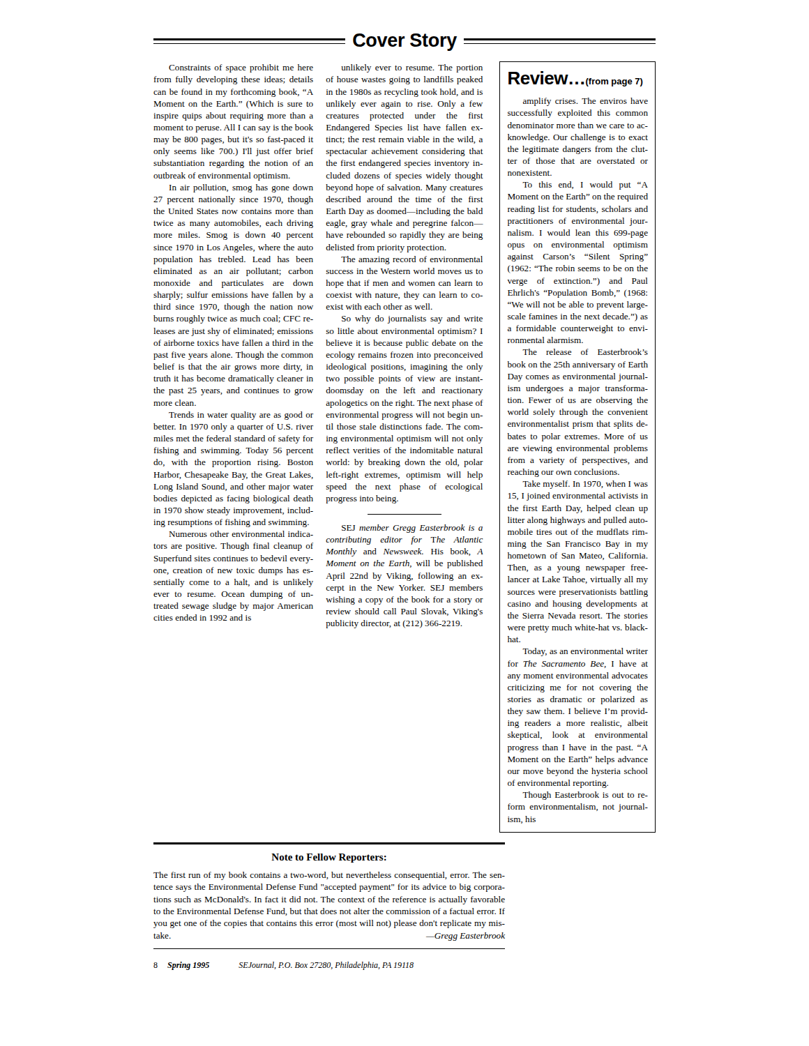Cover Story
Constraints of space prohibit me here from fully developing these ideas; details can be found in my forthcoming book, “A Moment on the Earth.” (Which is sure to inspire quips about requiring more than a moment to peruse. All I can say is the book may be 800 pages, but it's so fast-paced it only seems like 700.) I'll just offer brief substantiation regarding the notion of an outbreak of environmental optimism.
In air pollution, smog has gone down 27 percent nationally since 1970, though the United States now contains more than twice as many automobiles, each driving more miles. Smog is down 40 percent since 1970 in Los Angeles, where the auto population has trebled. Lead has been eliminated as an air pollutant; carbon monoxide and particulates are down sharply; sulfur emissions have fallen by a third since 1970, though the nation now burns roughly twice as much coal; CFC releases are just shy of eliminated; emissions of airborne toxics have fallen a third in the past five years alone. Though the common belief is that the air grows more dirty, in truth it has become dramatically cleaner in the past 25 years, and continues to grow more clean.
Trends in water quality are as good or better. In 1970 only a quarter of U.S. river miles met the federal standard of safety for fishing and swimming. Today 56 percent do, with the proportion rising. Boston Harbor, Chesapeake Bay, the Great Lakes, Long Island Sound, and other major water bodies depicted as facing biological death in 1970 show steady improvement, including resumptions of fishing and swimming.
Numerous other environmental indicators are positive. Though final cleanup of Superfund sites continues to bedevil everyone, creation of new toxic dumps has essentially come to a halt, and is unlikely ever to resume. Ocean dumping of untreated sewage sludge by major American cities ended in 1992 and is
unlikely ever to resume. The portion of house wastes going to landfills peaked in the 1980s as recycling took hold, and is unlikely ever again to rise. Only a few creatures protected under the first Endangered Species list have fallen extinct; the rest remain viable in the wild, a spectacular achievement considering that the first endangered species inventory included dozens of species widely thought beyond hope of salvation. Many creatures described around the time of the first Earth Day as doomed—including the bald eagle, gray whale and peregrine falcon—have rebounded so rapidly they are being delisted from priority protection.
The amazing record of environmental success in the Western world moves us to hope that if men and women can learn to coexist with nature, they can learn to coexist with each other as well.
So why do journalists say and write so little about environmental optimism? I believe it is because public debate on the ecology remains frozen into preconceived ideological positions, imagining the only two possible points of view are instant-doomsday on the left and reactionary apologetics on the right. The next phase of environmental progress will not begin until those stale distinctions fade. The coming environmental optimism will not only reflect verities of the indomitable natural world: by breaking down the old, polar left-right extremes, optimism will help speed the next phase of ecological progress into being.
SEJ member Gregg Easterbrook is a contributing editor for The Atlantic Monthly and Newsweek. His book, A Moment on the Earth, will be published April 22nd by Viking, following an excerpt in the New Yorker. SEJ members wishing a copy of the book for a story or review should call Paul Slovak, Viking's publicity director, at (212) 366-2219.
Review…(from page 7)
amplify crises. The enviros have successfully exploited this common denominator more than we care to acknowledge. Our challenge is to exact the legitimate dangers from the clutter of those that are overstated or nonexistent.
To this end, I would put “A Moment on the Earth” on the required reading list for students, scholars and practitioners of environmental journalism. I would lean this 699-page opus on environmental optimism against Carson’s “Silent Spring” (1962: “The robin seems to be on the verge of extinction.”) and Paul Ehrlich's “Population Bomb,” (1968: “We will not be able to prevent large-scale famines in the next decade.”) as a formidable counterweight to environmental alarmism.
The release of Easterbrook’s book on the 25th anniversary of Earth Day comes as environmental journalism undergoes a major transformation. Fewer of us are observing the world solely through the convenient environmentalist prism that splits debates to polar extremes. More of us are viewing environmental problems from a variety of perspectives, and reaching our own conclusions.
Take myself. In 1970, when I was 15, I joined environmental activists in the first Earth Day, helped clean up litter along highways and pulled automobile tires out of the mudflats rimming the San Francisco Bay in my hometown of San Mateo, California. Then, as a young newspaper freelancer at Lake Tahoe, virtually all my sources were preservationists battling casino and housing developments at the Sierra Nevada resort. The stories were pretty much white-hat vs. black-hat.
Today, as an environmental writer for The Sacramento Bee, I have at any moment environmental advocates criticizing me for not covering the stories as dramatic or polarized as they saw them. I believe I’m providing readers a more realistic, albeit skeptical, look at environmental progress than I have in the past. “A Moment on the Earth” helps advance our move beyond the hysteria school of environmental reporting.
Though Easterbrook is out to reform environmentalism, not journalism, his
Note to Fellow Reporters:
The first run of my book contains a two-word, but nevertheless consequential, error. The sentence says the Environmental Defense Fund "accepted payment" for its advice to big corporations such as McDonald's. In fact it did not. The context of the reference is actually favorable to the Environmental Defense Fund, but that does not alter the commission of a factual error. If you get one of the copies that contains this error (most will not) please don't replicate my mistake. —Gregg Easterbrook
8 Spring 1995 SEJournal, P.O. Box 27280, Philadelphia, PA 19118